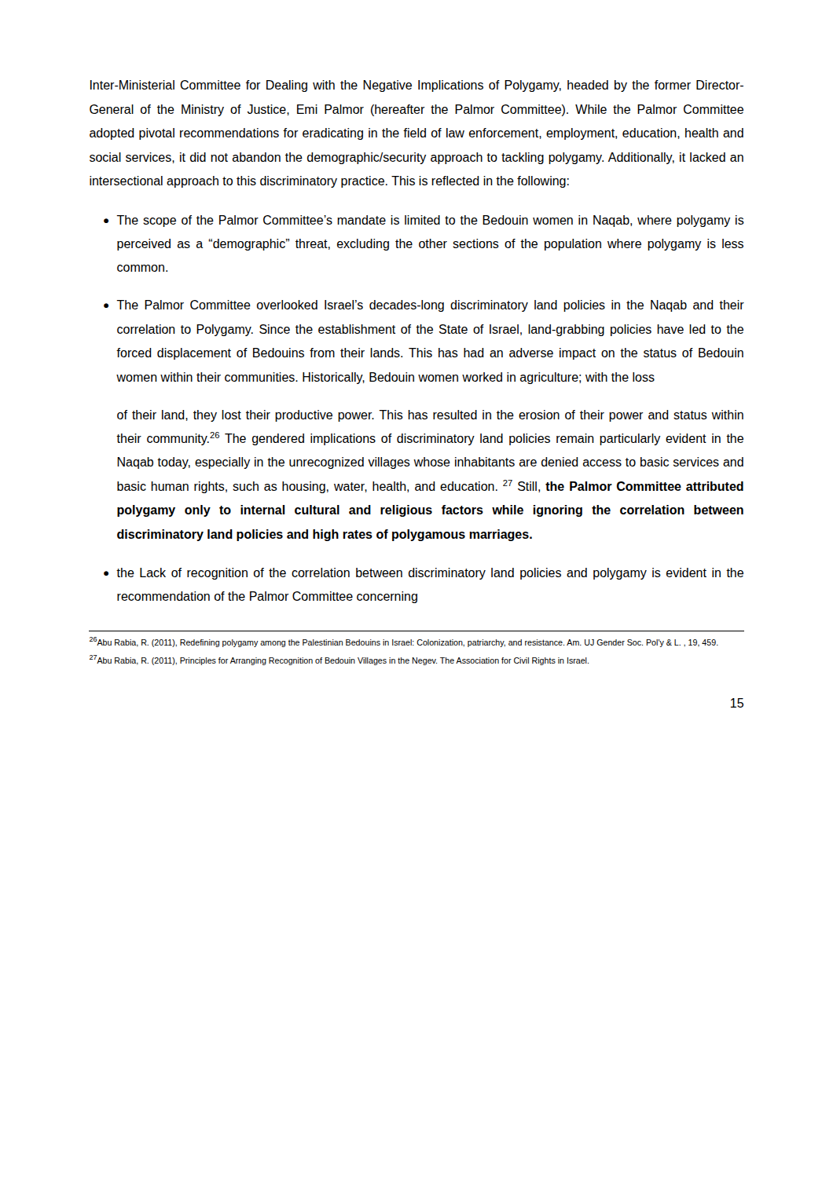Inter-Ministerial Committee for Dealing with the Negative Implications of Polygamy, headed by the former Director-General of the Ministry of Justice, Emi Palmor (hereafter the Palmor Committee). While the Palmor Committee adopted pivotal recommendations for eradicating in the field of law enforcement, employment, education, health and social services, it did not abandon the demographic/security approach to tackling polygamy. Additionally, it lacked an intersectional approach to this discriminatory practice. This is reflected in the following:
The scope of the Palmor Committee’s mandate is limited to the Bedouin women in Naqab, where polygamy is perceived as a “demographic” threat, excluding the other sections of the population where polygamy is less common.
The Palmor Committee overlooked Israel’s decades-long discriminatory land policies in the Naqab and their correlation to Polygamy. Since the establishment of the State of Israel, land-grabbing policies have led to the forced displacement of Bedouins from their lands. This has had an adverse impact on the status of Bedouin women within their communities. Historically, Bedouin women worked in agriculture; with the loss
of their land, they lost their productive power. This has resulted in the erosion of their power and status within their community.26 The gendered implications of discriminatory land policies remain particularly evident in the Naqab today, especially in the unrecognized villages whose inhabitants are denied access to basic services and basic human rights, such as housing, water, health, and education. 27 Still, the Palmor Committee attributed polygamy only to internal cultural and religious factors while ignoring the correlation between discriminatory land policies and high rates of polygamous marriages.
the Lack of recognition of the correlation between discriminatory land policies and polygamy is evident in the recommendation of the Palmor Committee concerning
26Abu Rabia, R. (2011), Redefining polygamy among the Palestinian Bedouins in Israel: Colonization, patriarchy, and resistance. Am. UJ Gender Soc. Pol'y & L. , 19, 459.
27Abu Rabia, R. (2011), Principles for Arranging Recognition of Bedouin Villages in the Negev. The Association for Civil Rights in Israel.
15